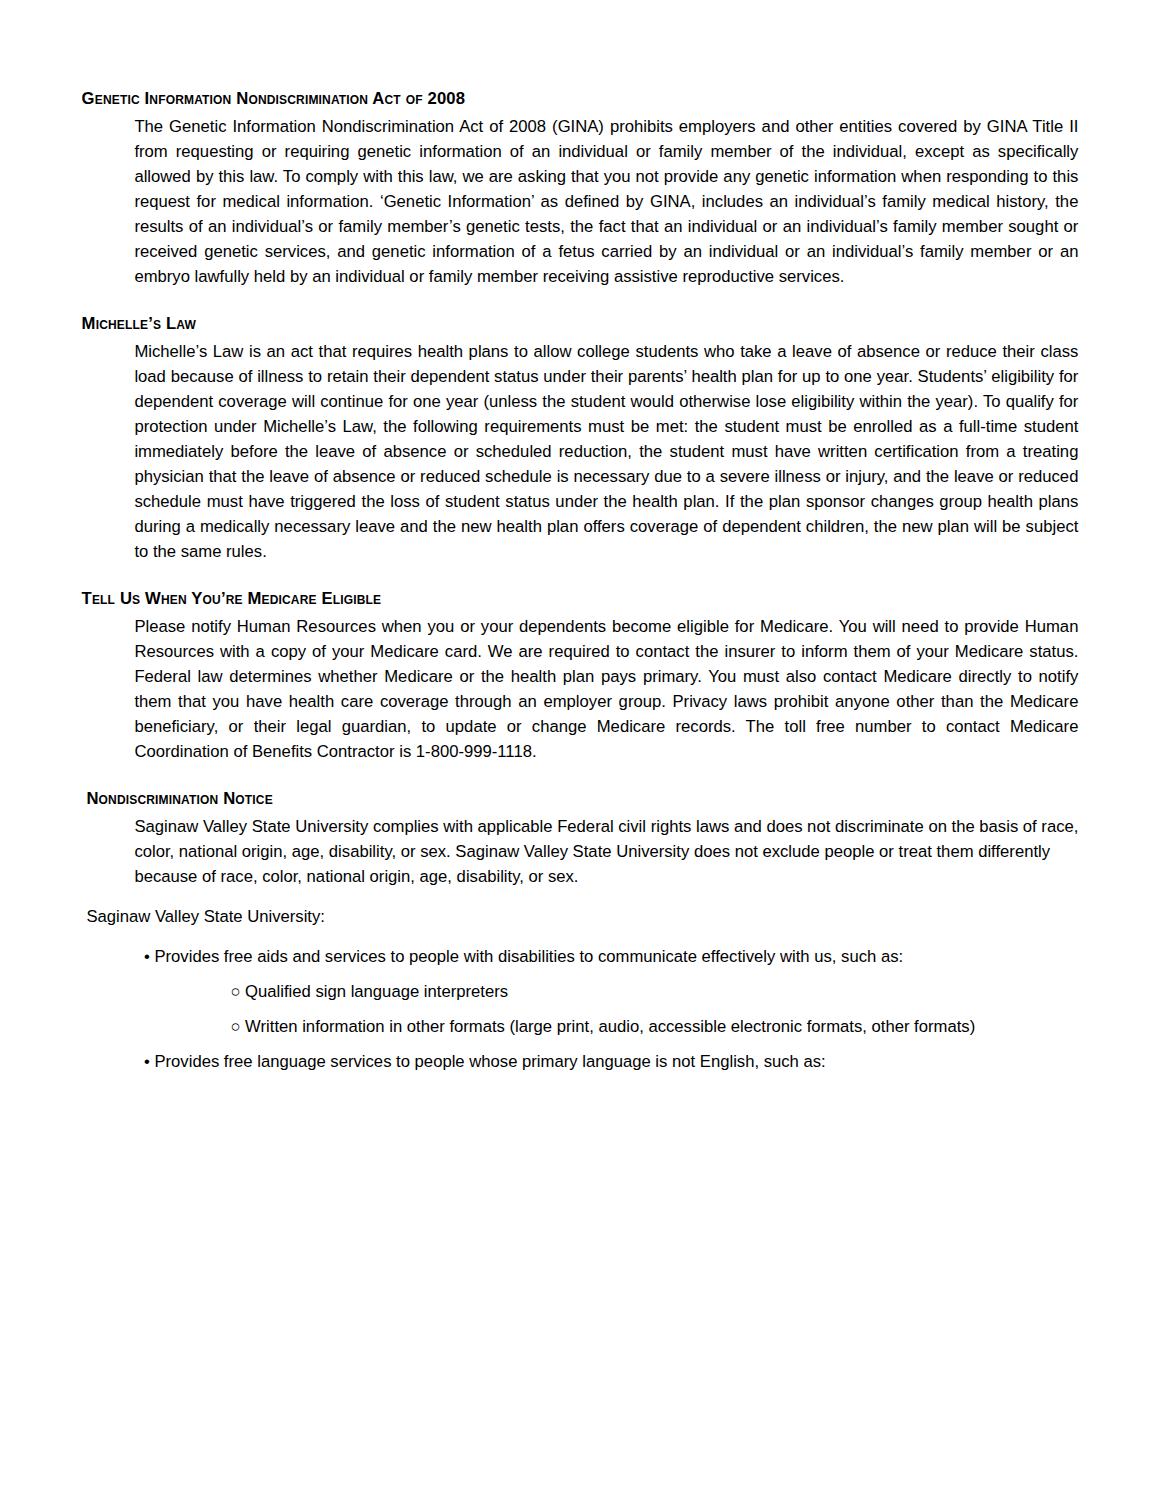Genetic Information Nondiscrimination Act of 2008
The Genetic Information Nondiscrimination Act of 2008 (GINA) prohibits employers and other entities covered by GINA Title II from requesting or requiring genetic information of an individual or family member of the individual, except as specifically allowed by this law. To comply with this law, we are asking that you not provide any genetic information when responding to this request for medical information. ‘Genetic Information’ as defined by GINA, includes an individual’s family medical history, the results of an individual’s or family member’s genetic tests, the fact that an individual or an individual’s family member sought or received genetic services, and genetic information of a fetus carried by an individual or an individual’s family member or an embryo lawfully held by an individual or family member receiving assistive reproductive services.
Michelle’s Law
Michelle’s Law is an act that requires health plans to allow college students who take a leave of absence or reduce their class load because of illness to retain their dependent status under their parents’ health plan for up to one year. Students’ eligibility for dependent coverage will continue for one year (unless the student would otherwise lose eligibility within the year). To qualify for protection under Michelle’s Law, the following requirements must be met: the student must be enrolled as a full-time student immediately before the leave of absence or scheduled reduction, the student must have written certification from a treating physician that the leave of absence or reduced schedule is necessary due to a severe illness or injury, and the leave or reduced schedule must have triggered the loss of student status under the health plan. If the plan sponsor changes group health plans during a medically necessary leave and the new health plan offers coverage of dependent children, the new plan will be subject to the same rules.
Tell Us When You’re Medicare Eligible
Please notify Human Resources when you or your dependents become eligible for Medicare. You will need to provide Human Resources with a copy of your Medicare card. We are required to contact the insurer to inform them of your Medicare status. Federal law determines whether Medicare or the health plan pays primary. You must also contact Medicare directly to notify them that you have health care coverage through an employer group. Privacy laws prohibit anyone other than the Medicare beneficiary, or their legal guardian, to update or change Medicare records. The toll free number to contact Medicare Coordination of Benefits Contractor is 1-800-999-1118.
Nondiscrimination Notice
Saginaw Valley State University complies with applicable Federal civil rights laws and does not discriminate on the basis of race, color, national origin, age, disability, or sex. Saginaw Valley State University does not exclude people or treat them differently because of race, color, national origin, age, disability, or sex.
Saginaw Valley State University:
• Provides free aids and services to people with disabilities to communicate effectively with us, such as:
○ Qualified sign language interpreters
○ Written information in other formats (large print, audio, accessible electronic formats, other formats)
• Provides free language services to people whose primary language is not English, such as: